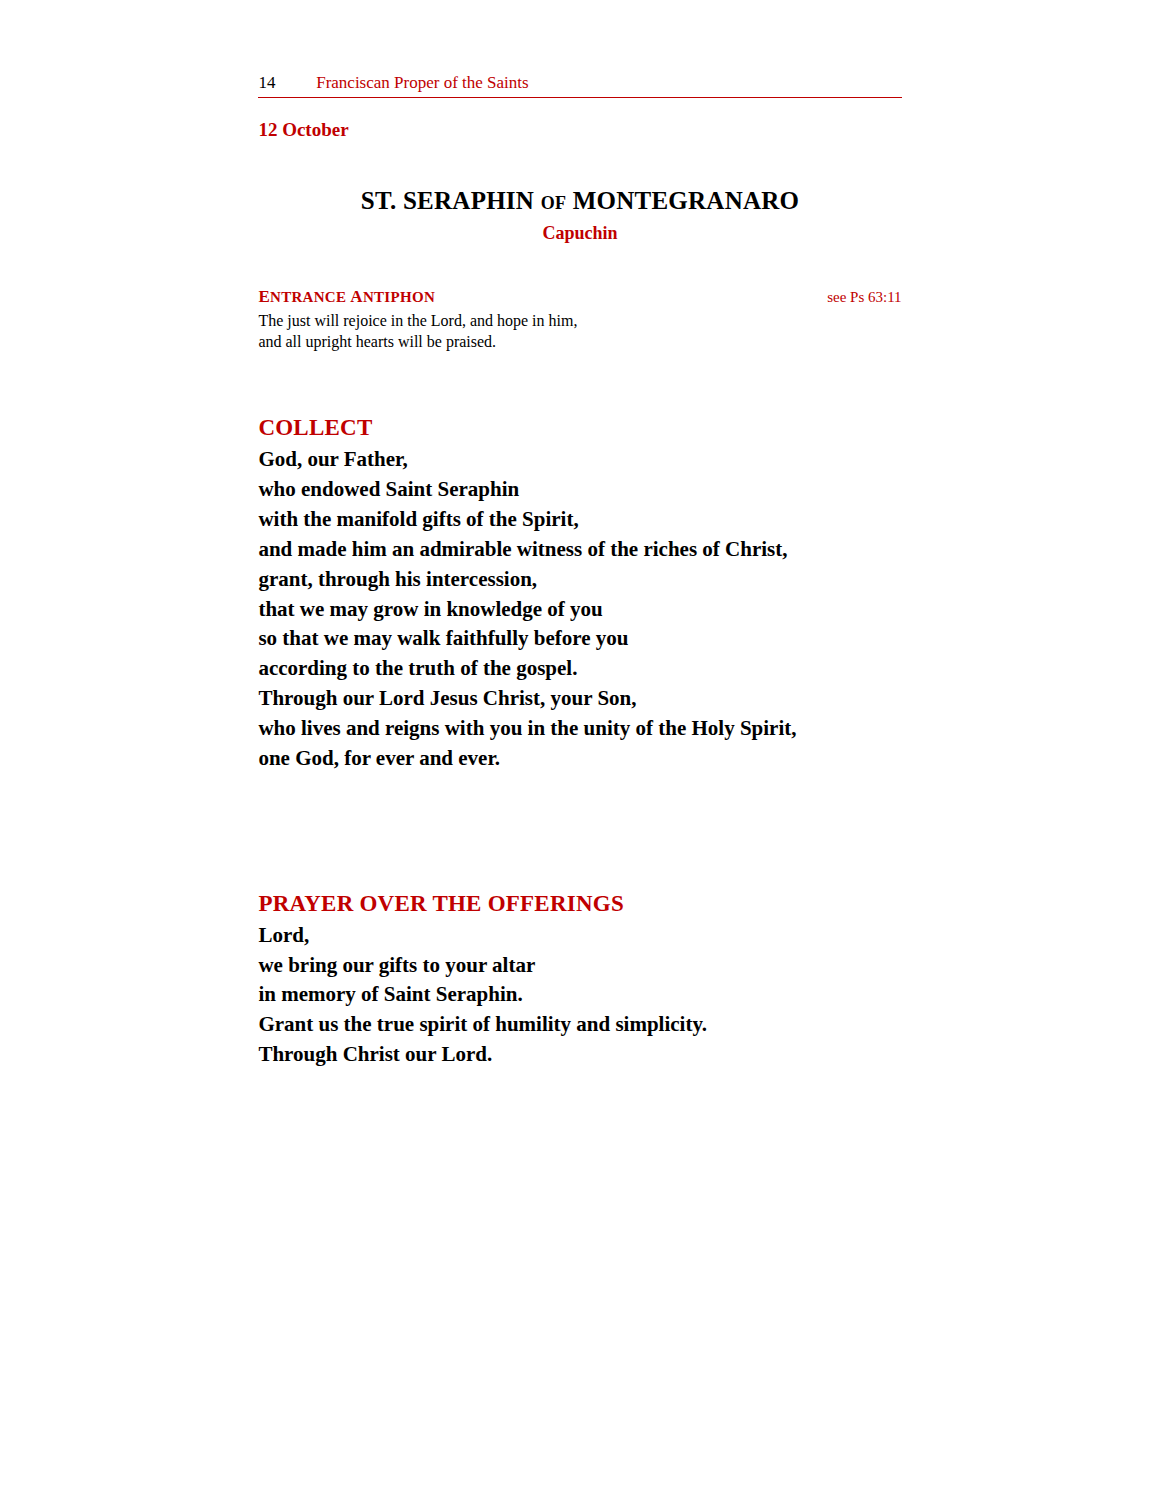14 Franciscan Proper of the Saints
12 October
ST. SERAPHIN OF MONTEGRANARO
Capuchin
ENTRANCE ANTIPHON see Ps 63:11
The just will rejoice in the Lord, and hope in him,
and all upright hearts will be praised.
COLLECT
God, our Father,
who endowed Saint Seraphin
with the manifold gifts of the Spirit,
and made him an admirable witness of the riches of Christ,
grant, through his intercession,
that we may grow in knowledge of you
so that we may walk faithfully before you
according to the truth of the gospel.
Through our Lord Jesus Christ, your Son,
who lives and reigns with you in the unity of the Holy Spirit,
one God, for ever and ever.
PRAYER OVER THE OFFERINGS
Lord,
we bring our gifts to your altar
in memory of Saint Seraphin.
Grant us the true spirit of humility and simplicity.
Through Christ our Lord.